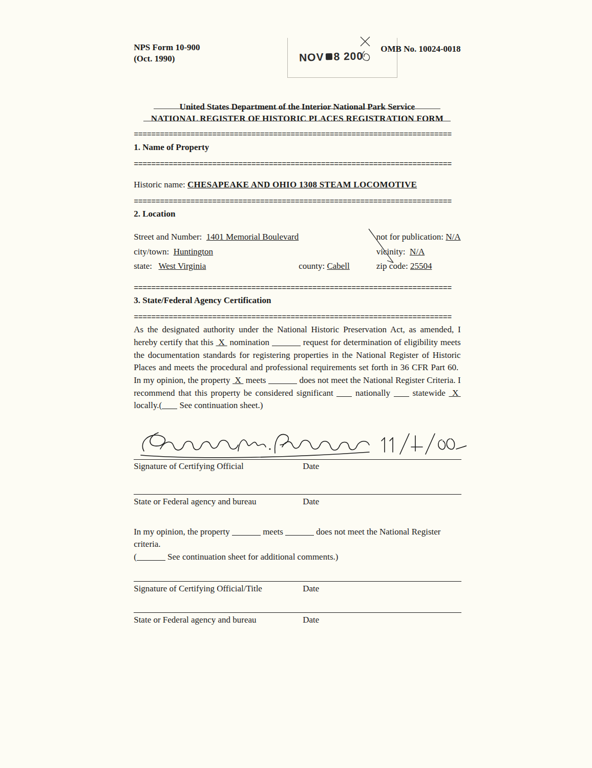NPS Form 10-900
(Oct. 1990)
NOV 8 200
OMB No. 10024-0018
United States Department of the Interior National Park Service
NATIONAL REGISTER OF HISTORIC PLACES REGISTRATION FORM
=========================================================================
1. Name of Property
=========================================================================
Historic name: CHESAPEAKE AND OHIO 1308 STEAM LOCOMOTIVE
=========================================================================
2. Location
| Street and Number: 1401 Memorial Boulevard | | | not for publication: N/A |
| city/town: Huntington | | | vicinity: N/A |
| state: West Virginia | county: Cabell | | zip code: 25504 |
=========================================================================
3. State/Federal Agency Certification
=========================================================================
As the designated authority under the National Historic Preservation Act, as amended, I hereby certify that this X nomination request for determination of eligibility meets the documentation standards for registering properties in the National Register of Historic Places and meets the procedural and professional requirements set forth in 36 CFR Part 60. In my opinion, the property X meets does not meet the National Register Criteria. I recommend that this property be considered significant nationally statewide X locally.( See continuation sheet.)
Signature of Certifying Official Date
State or Federal agency and bureau Date
In my opinion, the property meets does not meet the National Register criteria.
( See continuation sheet for additional comments.)
Signature of Certifying Official/Title Date
State or Federal agency and bureau Date